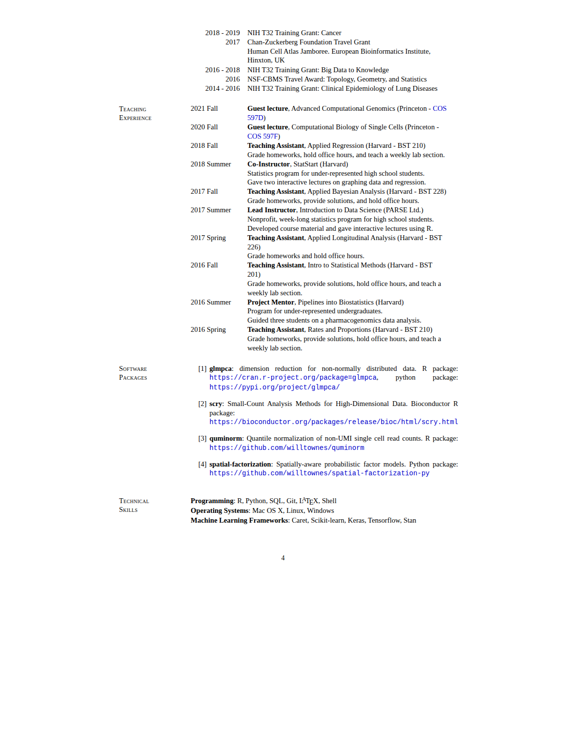2018 - 2019
NIH T32 Training Grant: Cancer
2017
Chan-Zuckerberg Foundation Travel Grant
Human Cell Atlas Jamboree. European Bioinformatics Institute, Hinxton, UK
2016 - 2018
NIH T32 Training Grant: Big Data to Knowledge
2016
NSF-CBMS Travel Award: Topology, Geometry, and Statistics
2014 - 2016
NIH T32 Training Grant: Clinical Epidemiology of Lung Diseases
Teaching
Experience
2021 Fall
Guest lecture, Advanced Computational Genomics (Princeton - COS 597D)
2020 Fall
Guest lecture, Computational Biology of Single Cells (Princeton - COS 597F)
2018 Fall
Teaching Assistant, Applied Regression (Harvard - BST 210) Grade homeworks, hold office hours, and teach a weekly lab section.
2018 Summer
Co-Instructor, StatStart (Harvard) Statistics program for under-represented high school students. Gave two interactive lectures on graphing data and regression.
2017 Fall
Teaching Assistant, Applied Bayesian Analysis (Harvard - BST 228) Grade homeworks, provide solutions, and hold office hours.
2017 Summer
Lead Instructor, Introduction to Data Science (PARSE Ltd.) Nonprofit, week-long statistics program for high school students. Developed course material and gave interactive lectures using R.
2017 Spring
Teaching Assistant, Applied Longitudinal Analysis (Harvard - BST 226) Grade homeworks and hold office hours.
2016 Fall
Teaching Assistant, Intro to Statistical Methods (Harvard - BST 201) Grade homeworks, provide solutions, hold office hours, and teach a weekly lab section.
2016 Summer
Project Mentor, Pipelines into Biostatistics (Harvard) Program for under-represented undergraduates. Guided three students on a pharmacogenomics data analysis.
2016 Spring
Teaching Assistant, Rates and Proportions (Harvard - BST 210) Grade homeworks, provide solutions, hold office hours, and teach a weekly lab section.
Software
Packages
[1] glmpca: dimension reduction for non-normally distributed data. R package: https://cran.r-project.org/package=glmpca, python package: https://pypi.org/project/glmpca/
[2] scry: Small-Count Analysis Methods for High-Dimensional Data. Bioconductor R package: https://bioconductor.org/packages/release/bioc/html/scry.html
[3] quminorm: Quantile normalization of non-UMI single cell read counts. R package: https://github.com/willtownes/quminorm
[4] spatial-factorization: Spatially-aware probabilistic factor models. Python package: https://github.com/willtownes/spatial-factorization-py
Technical
Skills
Programming: R, Python, SQL, Git, LATEX, Shell
Operating Systems: Mac OS X, Linux, Windows
Machine Learning Frameworks: Caret, Scikit-learn, Keras, Tensorflow, Stan
4